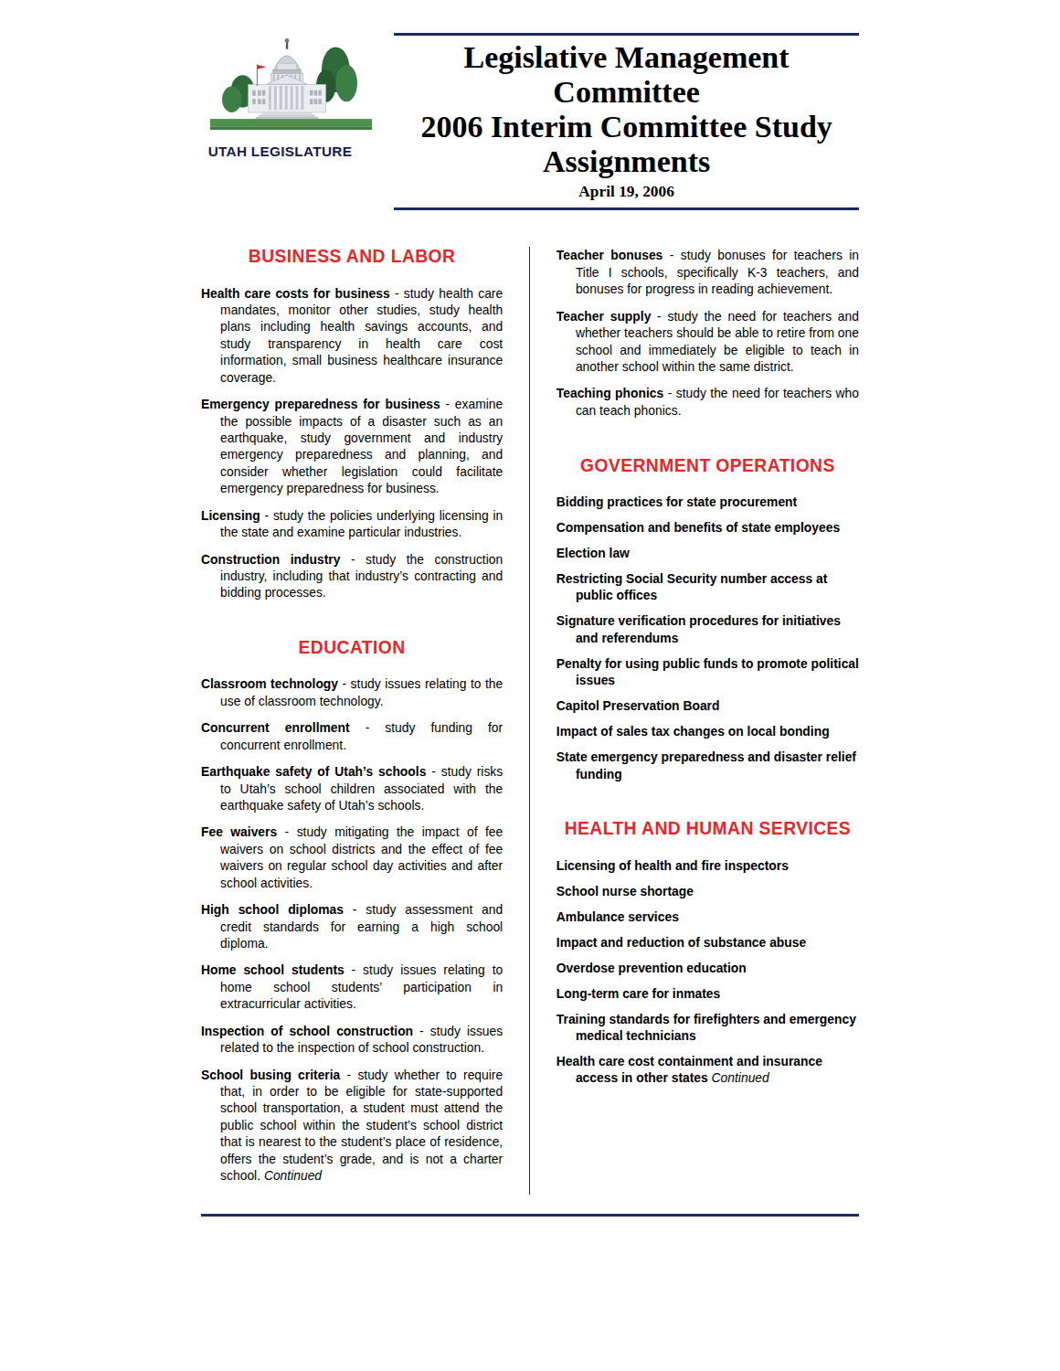UTAH LEGISLATURE
Legislative Management Committee
2006 Interim Committee Study Assignments
April 19, 2006
BUSINESS AND LABOR
Health care costs for business - study health care mandates, monitor other studies, study health plans including health savings accounts, and study transparency in health care cost information, small business healthcare insurance coverage.
Emergency preparedness for business - examine the possible impacts of a disaster such as an earthquake, study government and industry emergency preparedness and planning, and consider whether legislation could facilitate emergency preparedness for business.
Licensing - study the policies underlying licensing in the state and examine particular industries.
Construction industry - study the construction industry, including that industry’s contracting and bidding processes.
EDUCATION
Classroom technology - study issues relating to the use of classroom technology.
Concurrent enrollment - study funding for concurrent enrollment.
Earthquake safety of Utah’s schools - study risks to Utah’s school children associated with the earthquake safety of Utah’s schools.
Fee waivers - study mitigating the impact of fee waivers on school districts and the effect of fee waivers on regular school day activities and after school activities.
High school diplomas - study assessment and credit standards for earning a high school diploma.
Home school students - study issues relating to home school students’ participation in extracurricular activities.
Inspection of school construction - study issues related to the inspection of school construction.
School busing criteria - study whether to require that, in order to be eligible for state-supported school transportation, a student must attend the public school within the student’s school district that is nearest to the student’s place of residence, offers the student’s grade, and is not a charter school. Continued
Teacher bonuses - study bonuses for teachers in Title I schools, specifically K-3 teachers, and bonuses for progress in reading achievement.
Teacher supply - study the need for teachers and whether teachers should be able to retire from one school and immediately be eligible to teach in another school within the same district.
Teaching phonics - study the need for teachers who can teach phonics.
GOVERNMENT OPERATIONS
Bidding practices for state procurement
Compensation and benefits of state employees
Election law
Restricting Social Security number access at public offices
Signature verification procedures for initiatives and referendums
Penalty for using public funds to promote political issues
Capitol Preservation Board
Impact of sales tax changes on local bonding
State emergency preparedness and disaster relief funding
HEALTH AND HUMAN SERVICES
Licensing of health and fire inspectors
School nurse shortage
Ambulance services
Impact and reduction of substance abuse
Overdose prevention education
Long-term care for inmates
Training standards for firefighters and emergency medical technicians
Health care cost containment and insurance access in other states Continued